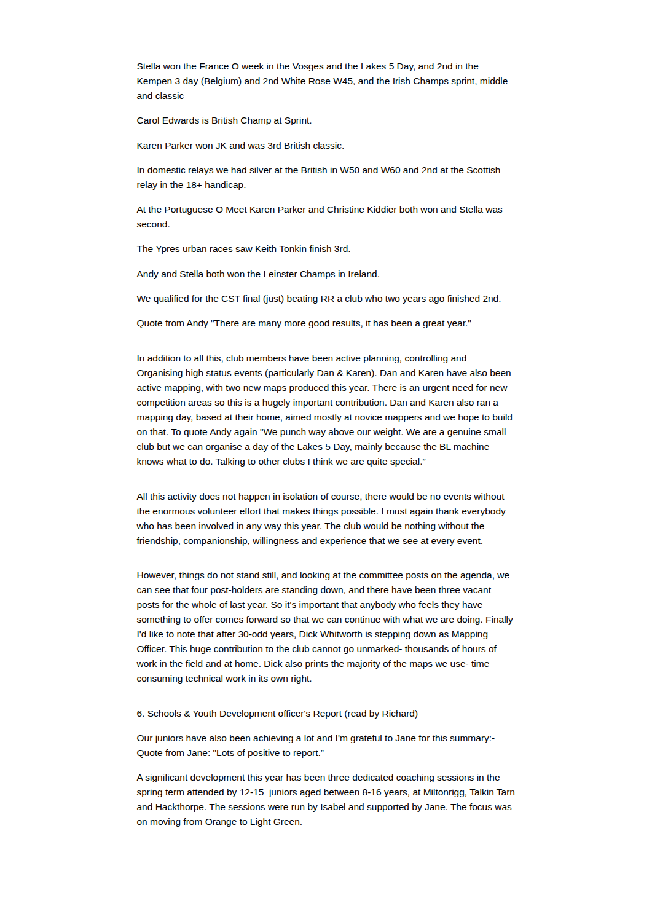Stella won the France O week in the Vosges and the Lakes 5 Day, and 2nd in the Kempen 3 day (Belgium) and 2nd White Rose W45, and the Irish Champs sprint, middle and classic
Carol Edwards is British Champ at Sprint.
Karen Parker won JK and was 3rd British classic.
In domestic relays we had silver at the British in W50 and W60 and 2nd at the Scottish relay in the 18+ handicap.
At the Portuguese O Meet Karen Parker and Christine Kiddier both won and Stella was second.
The Ypres urban races saw Keith Tonkin finish 3rd.
Andy and Stella both won the Leinster Champs in Ireland.
We qualified for the CST final (just) beating RR a club who two years ago finished 2nd.
Quote from Andy "There are many more good results, it has been a great year."
In addition to all this, club members have been active planning, controlling and Organising high status events (particularly Dan & Karen). Dan and Karen have also been active mapping, with two new maps produced this year. There is an urgent need for new competition areas so this is a hugely important contribution. Dan and Karen also ran a mapping day, based at their home, aimed mostly at novice mappers and we hope to build on that. To quote Andy again "We punch way above our weight. We are a genuine small club but we can organise a day of the Lakes 5 Day, mainly because the BL machine knows what to do. Talking to other clubs I think we are quite special.”
All this activity does not happen in isolation of course, there would be no events without the enormous volunteer effort that makes things possible. I must again thank everybody who has been involved in any way this year. The club would be nothing without the friendship, companionship, willingness and experience that we see at every event.
However, things do not stand still, and looking at the committee posts on the agenda, we can see that four post-holders are standing down, and there have been three vacant posts for the whole of last year. So it's important that anybody who feels they have something to offer comes forward so that we can continue with what we are doing. Finally I'd like to note that after 30-odd years, Dick Whitworth is stepping down as Mapping Officer. This huge contribution to the club cannot go unmarked- thousands of hours of work in the field and at home. Dick also prints the majority of the maps we use- time consuming technical work in its own right.
6. Schools & Youth Development officer's Report (read by Richard)
Our juniors have also been achieving a lot and I'm grateful to Jane for this summary:- Quote from Jane: "Lots of positive to report.”
A significant development this year has been three dedicated coaching sessions in the spring term attended by 12-15 juniors aged between 8-16 years, at Miltonrigg, Talkin Tarn and Hackthorpe. The sessions were run by Isabel and supported by Jane. The focus was on moving from Orange to Light Green.